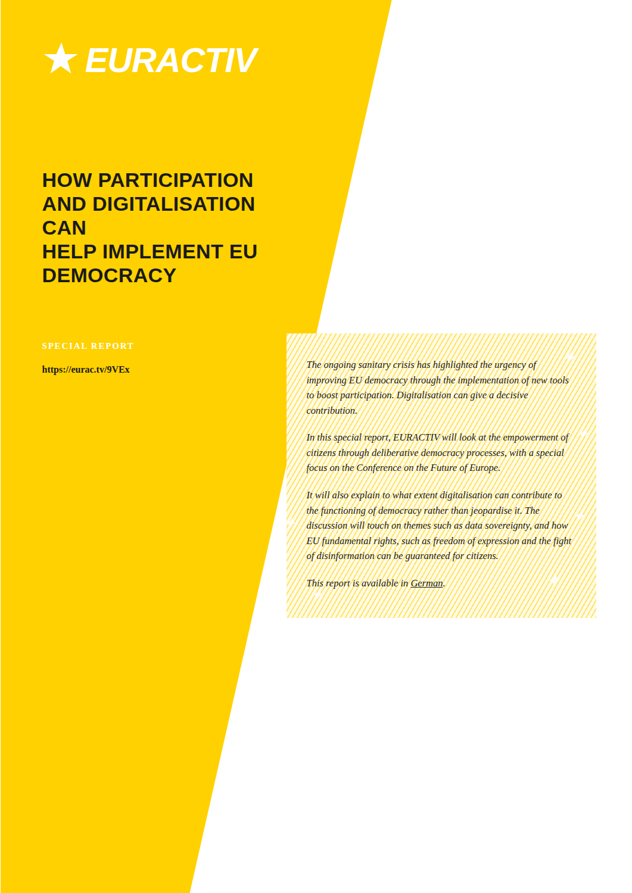EURACTIV
How participation
and digitalisation can
help implement EU
democracy
Special Report
https://eurac.tv/9VEx
✦ ✦ ✦ ✦ ✦ ✦
The ongoing sanitary crisis has highlighted the urgency of improving EU democracy through the implementation of new tools to boost participation. Digitalisation can give a decisive contribution.
In this special report, EURACTIV will look at the empowerment of citizens through deliberative democracy processes, with a special focus on the Conference on the Future of Europe.
It will also explain to what extent digitalisation can contribute to the functioning of democracy rather than jeopardise it. The discussion will touch on themes such as data sovereignty, and how EU fundamental rights, such as freedom of expression and the fight of disinformation can be guaranteed for citizens.
This report is available in German.